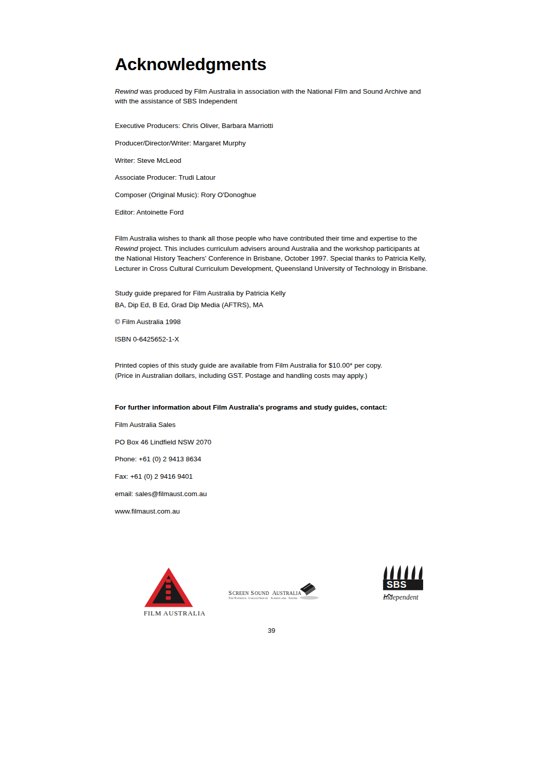Acknowledgments
Rewind was produced by Film Australia in association with the National Film and Sound Archive and with the assistance of SBS Independent
Executive Producers: Chris Oliver, Barbara Marriotti
Producer/Director/Writer: Margaret Murphy
Writer: Steve McLeod
Associate Producer: Trudi Latour
Composer (Original Music): Rory O'Donoghue
Editor: Antoinette Ford
Film Australia wishes to thank all those people who have contributed their time and expertise to the Rewind project. This includes curriculum advisers around Australia and the workshop participants at the National History Teachers' Conference in Brisbane, October 1997. Special thanks to Patricia Kelly, Lecturer in Cross Cultural Curriculum Development, Queensland University of Technology in Brisbane.
Study guide prepared for Film Australia by Patricia Kelly
BA, Dip Ed, B Ed, Grad Dip Media (AFTRS), MA
© Film Australia 1998
ISBN 0-6425652-1-X
Printed copies of this study guide are available from Film Australia for $10.00* per copy.
(Price in Australian dollars, including GST. Postage and handling costs may apply.)
For further information about Film Australia's programs and study guides, contact:
Film Australia Sales
PO Box 46 Lindfield NSW 2070
Phone: +61 (0) 2 9413 8634
Fax: +61 (0) 2 9416 9401
email: sales@filmaust.com.au
www.filmaust.com.au
FILM AUSTRALIA
S CREEN S OUND A USTRALIA T HE N ATIONAL C OLLECTION OF S CREEN AND S OUND
SBS Independent
39